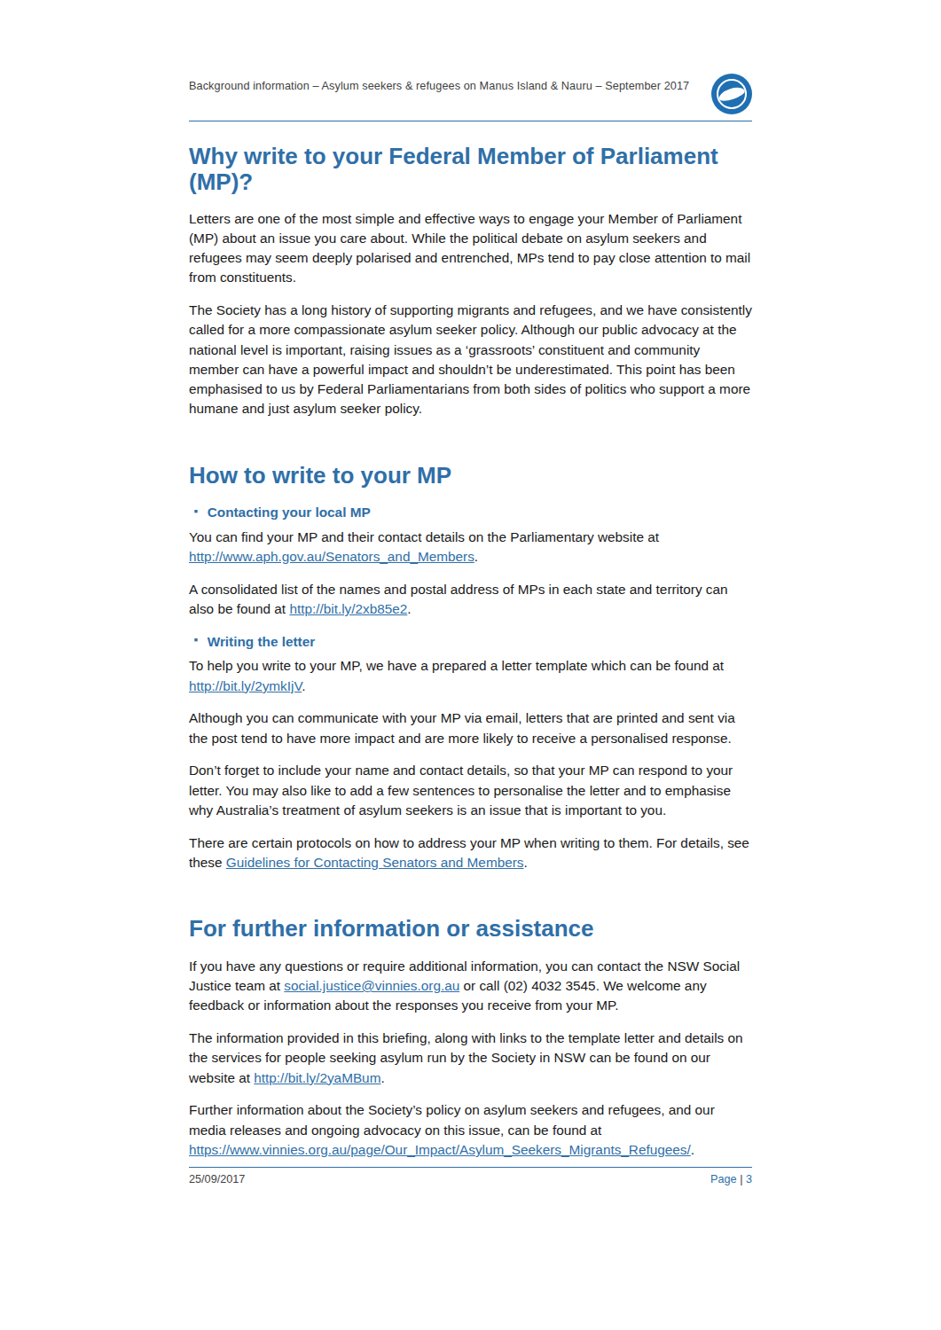Background information – Asylum seekers & refugees on Manus Island & Nauru – September 2017
Why write to your Federal Member of Parliament (MP)?
Letters are one of the most simple and effective ways to engage your Member of Parliament (MP) about an issue you care about. While the political debate on asylum seekers and refugees may seem deeply polarised and entrenched, MPs tend to pay close attention to mail from constituents.
The Society has a long history of supporting migrants and refugees, and we have consistently called for a more compassionate asylum seeker policy. Although our public advocacy at the national level is important, raising issues as a ‘grassroots’ constituent and community member can have a powerful impact and shouldn’t be underestimated. This point has been emphasised to us by Federal Parliamentarians from both sides of politics who support a more humane and just asylum seeker policy.
How to write to your MP
Contacting your local MP
You can find your MP and their contact details on the Parliamentary website at http://www.aph.gov.au/Senators_and_Members.
A consolidated list of the names and postal address of MPs in each state and territory can also be found at http://bit.ly/2xb85e2.
Writing the letter
To help you write to your MP, we have a prepared a letter template which can be found at http://bit.ly/2ymkIjV.
Although you can communicate with your MP via email, letters that are printed and sent via the post tend to have more impact and are more likely to receive a personalised response.
Don’t forget to include your name and contact details, so that your MP can respond to your letter. You may also like to add a few sentences to personalise the letter and to emphasise why Australia’s treatment of asylum seekers is an issue that is important to you.
There are certain protocols on how to address your MP when writing to them. For details, see these Guidelines for Contacting Senators and Members.
For further information or assistance
If you have any questions or require additional information, you can contact the NSW Social Justice team at social.justice@vinnies.org.au or call (02) 4032 3545. We welcome any feedback or information about the responses you receive from your MP.
The information provided in this briefing, along with links to the template letter and details on the services for people seeking asylum run by the Society in NSW can be found on our website at http://bit.ly/2yaMBum.
Further information about the Society’s policy on asylum seekers and refugees, and our media releases and ongoing advocacy on this issue, can be found at https://www.vinnies.org.au/page/Our_Impact/Asylum_Seekers_Migrants_Refugees/.
25/09/2017 Page | 3